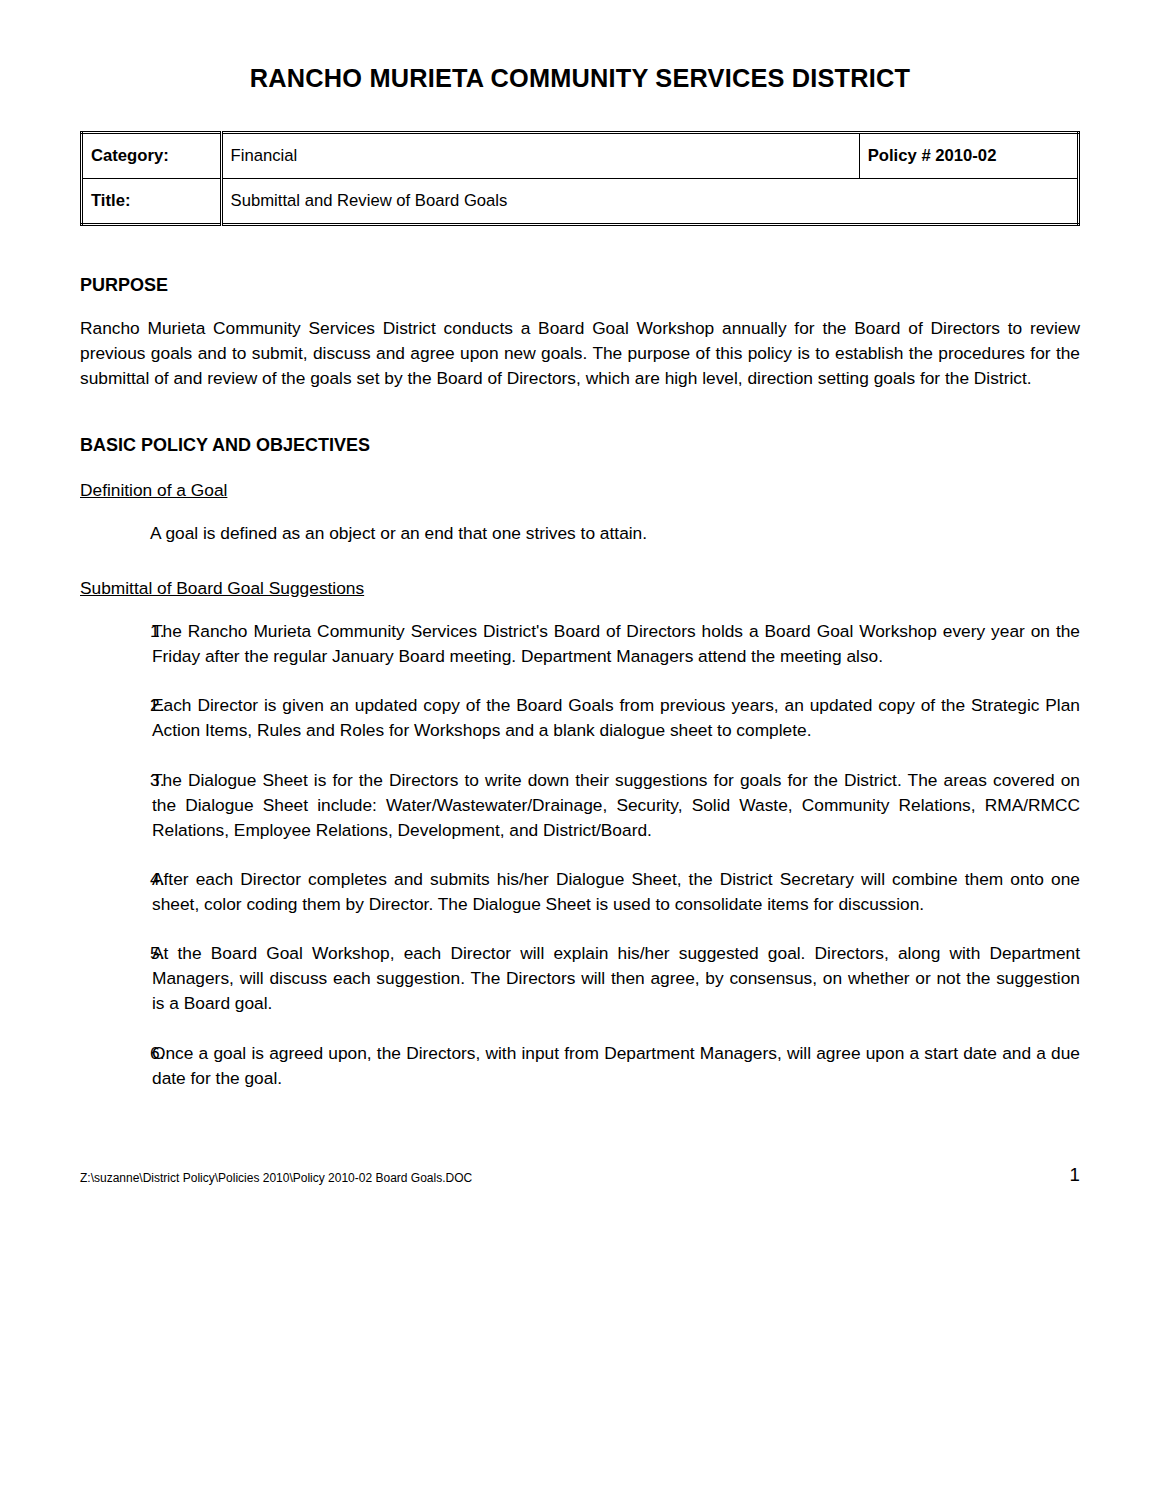RANCHO MURIETA COMMUNITY SERVICES DISTRICT
| Category: | Financial | Policy # 2010-02 |
| Title: | Submittal and Review of Board Goals |
PURPOSE
Rancho Murieta Community Services District conducts a Board Goal Workshop annually for the Board of Directors to review previous goals and to submit, discuss and agree upon new goals. The purpose of this policy is to establish the procedures for the submittal of and review of the goals set by the Board of Directors, which are high level, direction setting goals for the District.
BASIC POLICY AND OBJECTIVES
Definition of a Goal
A goal is defined as an object or an end that one strives to attain.
Submittal of Board Goal Suggestions
The Rancho Murieta Community Services District's Board of Directors holds a Board Goal Workshop every year on the Friday after the regular January Board meeting. Department Managers attend the meeting also.
Each Director is given an updated copy of the Board Goals from previous years, an updated copy of the Strategic Plan Action Items, Rules and Roles for Workshops and a blank dialogue sheet to complete.
The Dialogue Sheet is for the Directors to write down their suggestions for goals for the District. The areas covered on the Dialogue Sheet include: Water/Wastewater/Drainage, Security, Solid Waste, Community Relations, RMA/RMCC Relations, Employee Relations, Development, and District/Board.
After each Director completes and submits his/her Dialogue Sheet, the District Secretary will combine them onto one sheet, color coding them by Director. The Dialogue Sheet is used to consolidate items for discussion.
At the Board Goal Workshop, each Director will explain his/her suggested goal. Directors, along with Department Managers, will discuss each suggestion. The Directors will then agree, by consensus, on whether or not the suggestion is a Board goal.
Once a goal is agreed upon, the Directors, with input from Department Managers, will agree upon a start date and a due date for the goal.
Z:\suzanne\District Policy\Policies 2010\Policy 2010-02 Board Goals.DOC 1